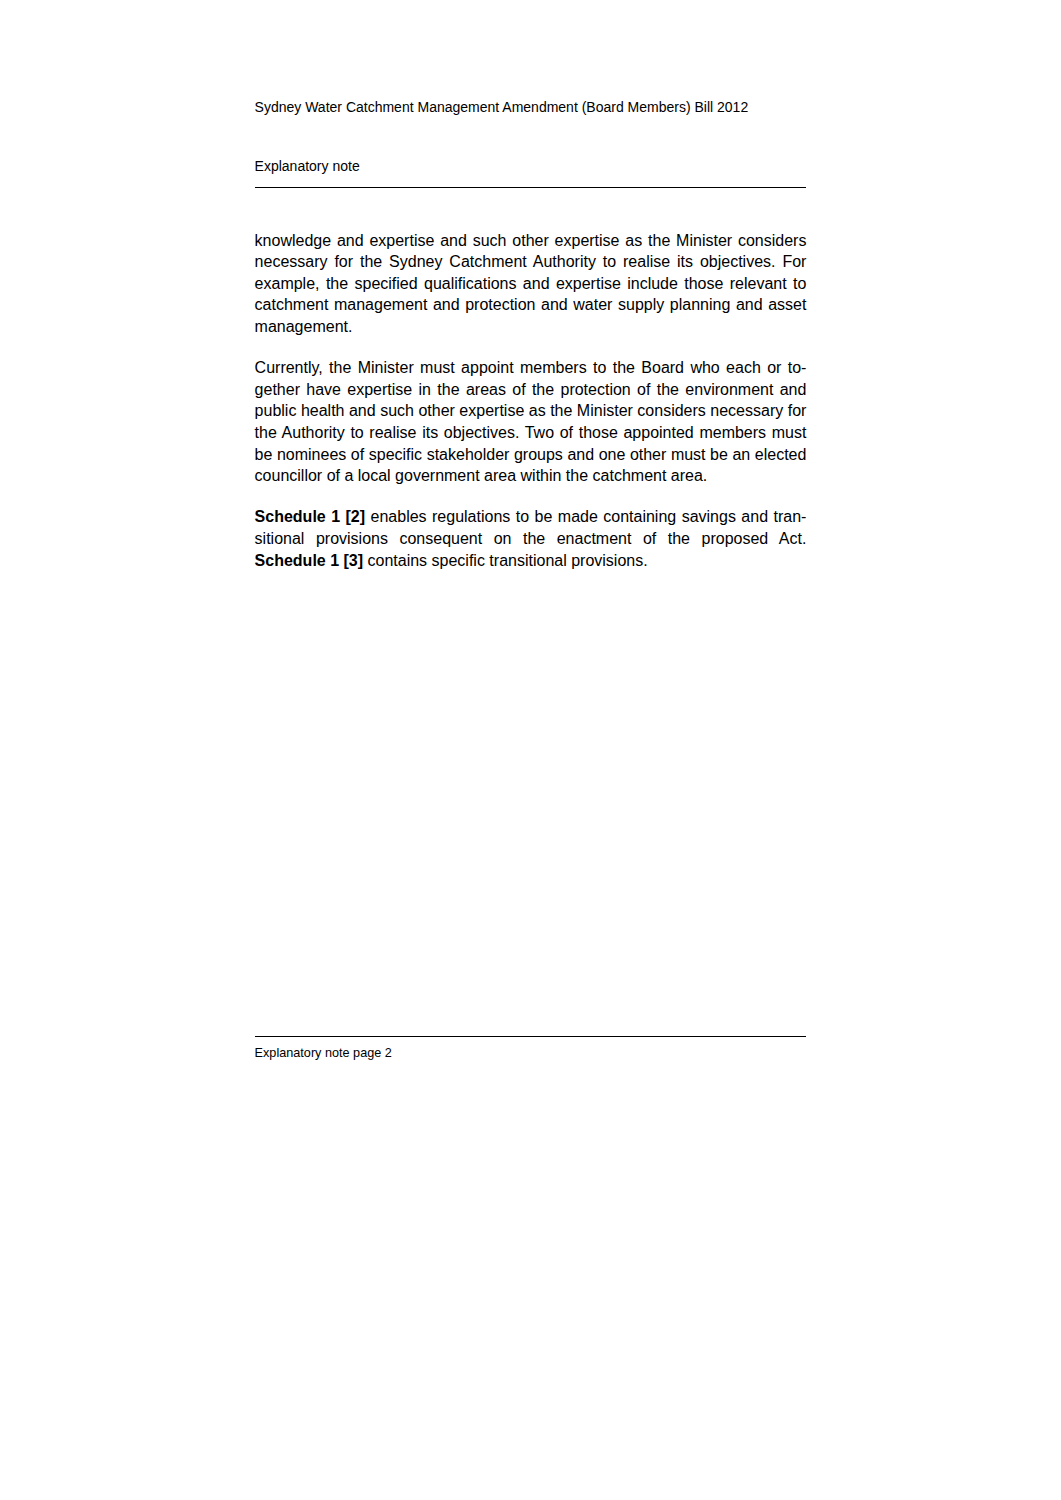Sydney Water Catchment Management Amendment (Board Members) Bill 2012
Explanatory note
knowledge and expertise and such other expertise as the Minister considers necessary for the Sydney Catchment Authority to realise its objectives. For example, the specified qualifications and expertise include those relevant to catchment management and protection and water supply planning and asset management.
Currently, the Minister must appoint members to the Board who each or together have expertise in the areas of the protection of the environment and public health and such other expertise as the Minister considers necessary for the Authority to realise its objectives. Two of those appointed members must be nominees of specific stakeholder groups and one other must be an elected councillor of a local government area within the catchment area.
Schedule 1 [2] enables regulations to be made containing savings and transitional provisions consequent on the enactment of the proposed Act. Schedule 1 [3] contains specific transitional provisions.
Explanatory note page 2